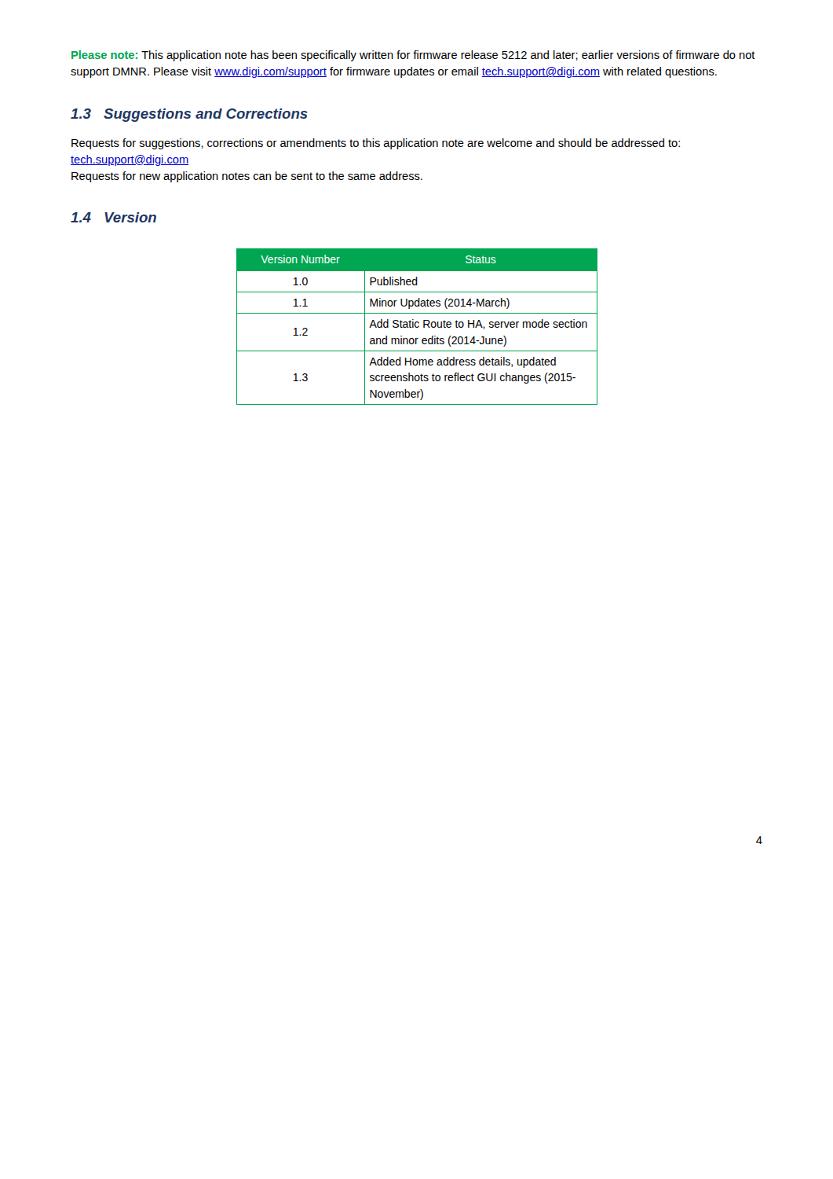Please note: This application note has been specifically written for firmware release 5212 and later; earlier versions of firmware do not support DMNR. Please visit www.digi.com/support for firmware updates or email tech.support@digi.com with related questions.
1.3 Suggestions and Corrections
Requests for suggestions, corrections or amendments to this application note are welcome and should be addressed to: tech.support@digi.com
Requests for new application notes can be sent to the same address.
1.4 Version
| Version Number | Status |
| --- | --- |
| 1.0 | Published |
| 1.1 | Minor Updates (2014-March) |
| 1.2 | Add Static Route to HA, server mode section and minor edits (2014-June) |
| 1.3 | Added Home address details, updated screenshots to reflect GUI changes (2015-November) |
4